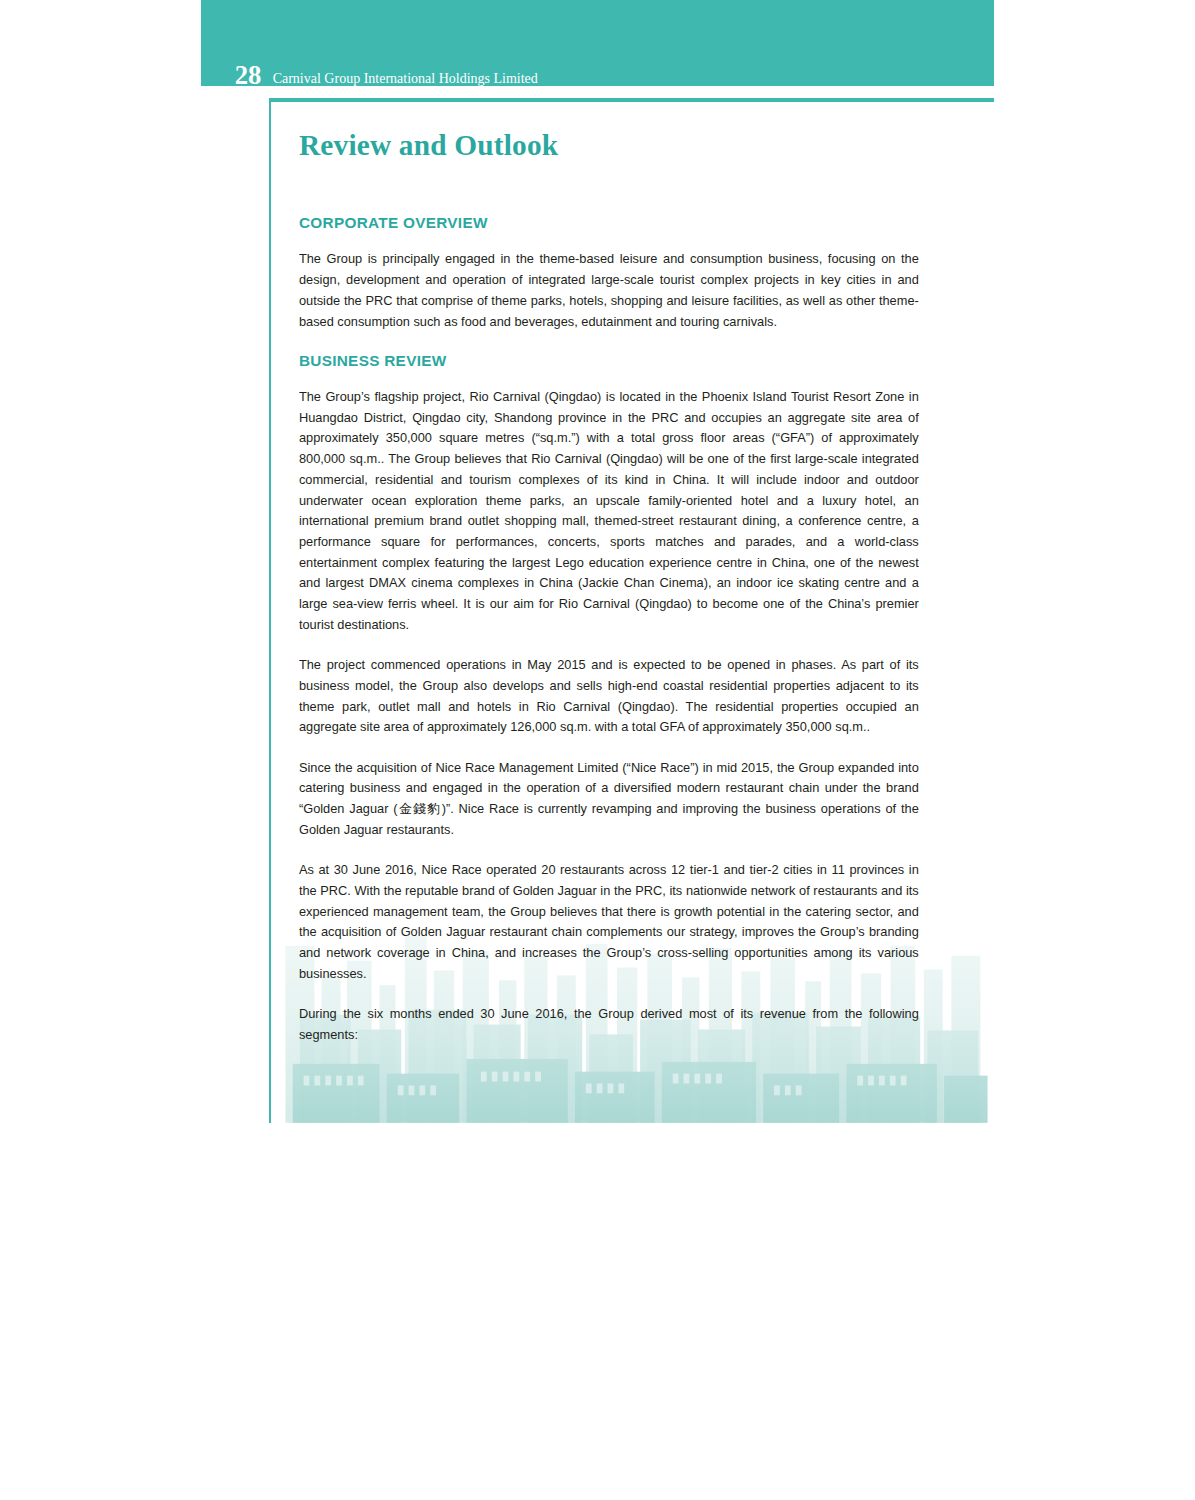28
Carnival Group International Holdings Limited
Review and Outlook
CORPORATE OVERVIEW
The Group is principally engaged in the theme-based leisure and consumption business, focusing on the design, development and operation of integrated large-scale tourist complex projects in key cities in and outside the PRC that comprise of theme parks, hotels, shopping and leisure facilities, as well as other theme-based consumption such as food and beverages, edutainment and touring carnivals.
BUSINESS REVIEW
The Group’s flagship project, Rio Carnival (Qingdao) is located in the Phoenix Island Tourist Resort Zone in Huangdao District, Qingdao city, Shandong province in the PRC and occupies an aggregate site area of approximately 350,000 square metres (“sq.m.”) with a total gross floor areas (“GFA”) of approximately 800,000 sq.m.. The Group believes that Rio Carnival (Qingdao) will be one of the first large-scale integrated commercial, residential and tourism complexes of its kind in China. It will include indoor and outdoor underwater ocean exploration theme parks, an upscale family-oriented hotel and a luxury hotel, an international premium brand outlet shopping mall, themed-street restaurant dining, a conference centre, a performance square for performances, concerts, sports matches and parades, and a world-class entertainment complex featuring the largest Lego education experience centre in China, one of the newest and largest DMAX cinema complexes in China (Jackie Chan Cinema), an indoor ice skating centre and a large sea-view ferris wheel. It is our aim for Rio Carnival (Qingdao) to become one of the China’s premier tourist destinations.
The project commenced operations in May 2015 and is expected to be opened in phases. As part of its business model, the Group also develops and sells high-end coastal residential properties adjacent to its theme park, outlet mall and hotels in Rio Carnival (Qingdao). The residential properties occupied an aggregate site area of approximately 126,000 sq.m. with a total GFA of approximately 350,000 sq.m..
Since the acquisition of Nice Race Management Limited (“Nice Race”) in mid 2015, the Group expanded into catering business and engaged in the operation of a diversified modern restaurant chain under the brand “Golden Jaguar (金錢豹)”. Nice Race is currently revamping and improving the business operations of the Golden Jaguar restaurants.
As at 30 June 2016, Nice Race operated 20 restaurants across 12 tier-1 and tier-2 cities in 11 provinces in the PRC. With the reputable brand of Golden Jaguar in the PRC, its nationwide network of restaurants and its experienced management team, the Group believes that there is growth potential in the catering sector, and the acquisition of Golden Jaguar restaurant chain complements our strategy, improves the Group’s branding and network coverage in China, and increases the Group’s cross-selling opportunities among its various businesses.
During the six months ended 30 June 2016, the Group derived most of its revenue from the following segments: